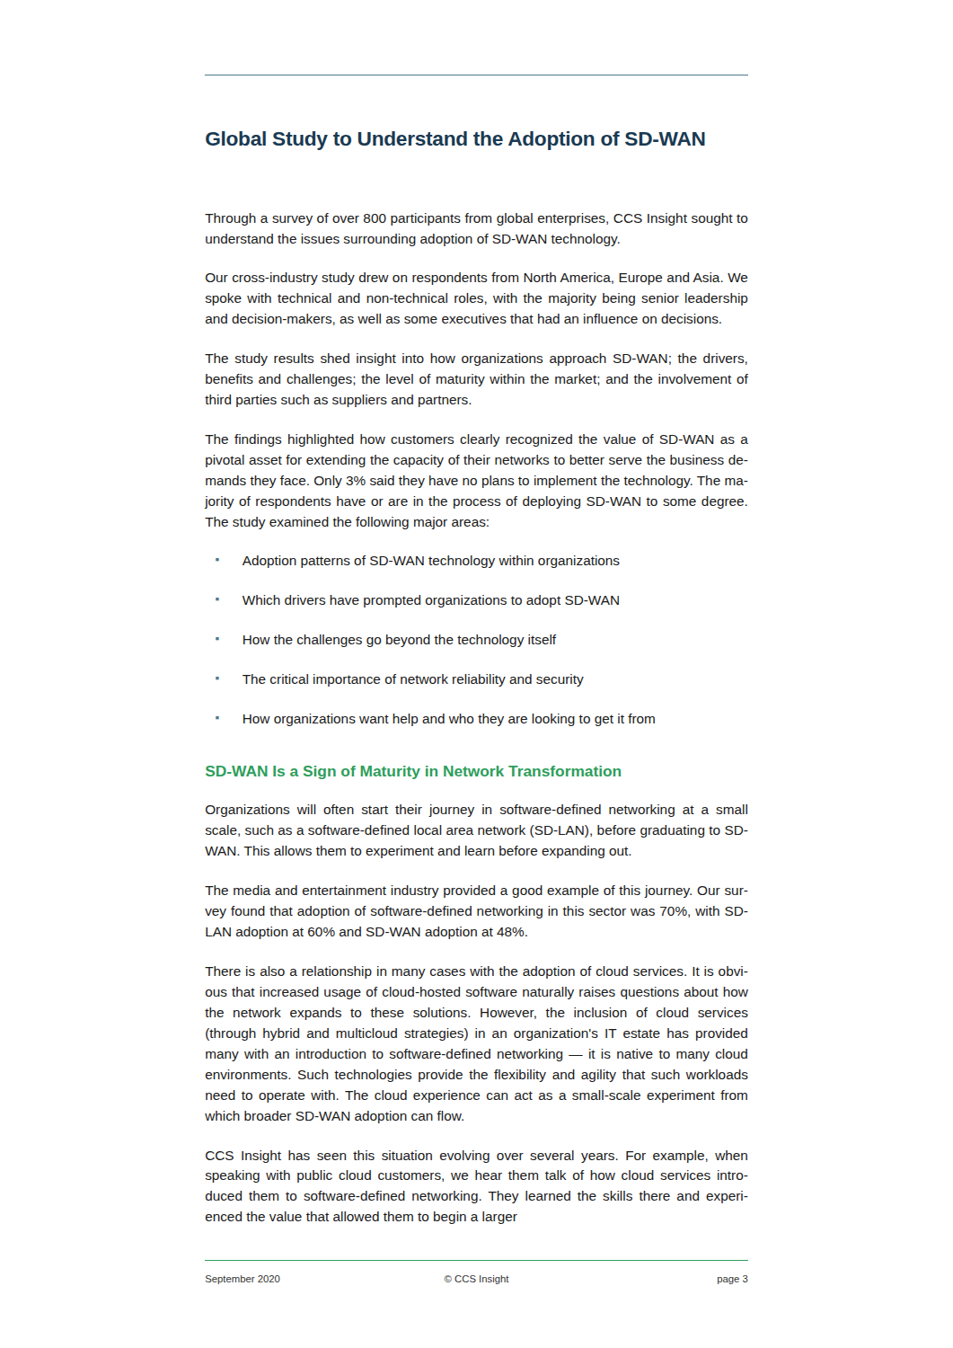Global Study to Understand the Adoption of SD-WAN
Through a survey of over 800 participants from global enterprises, CCS Insight sought to understand the issues surrounding adoption of SD-WAN technology.
Our cross-industry study drew on respondents from North America, Europe and Asia. We spoke with technical and non-technical roles, with the majority being senior leadership and decision-makers, as well as some executives that had an influence on decisions.
The study results shed insight into how organizations approach SD-WAN; the drivers, benefits and challenges; the level of maturity within the market; and the involvement of third parties such as suppliers and partners.
The findings highlighted how customers clearly recognized the value of SD-WAN as a pivotal asset for extending the capacity of their networks to better serve the business demands they face. Only 3% said they have no plans to implement the technology. The majority of respondents have or are in the process of deploying SD-WAN to some degree. The study examined the following major areas:
Adoption patterns of SD-WAN technology within organizations
Which drivers have prompted organizations to adopt SD-WAN
How the challenges go beyond the technology itself
The critical importance of network reliability and security
How organizations want help and who they are looking to get it from
SD-WAN Is a Sign of Maturity in Network Transformation
Organizations will often start their journey in software-defined networking at a small scale, such as a software-defined local area network (SD-LAN), before graduating to SD-WAN. This allows them to experiment and learn before expanding out.
The media and entertainment industry provided a good example of this journey. Our survey found that adoption of software-defined networking in this sector was 70%, with SD-LAN adoption at 60% and SD-WAN adoption at 48%.
There is also a relationship in many cases with the adoption of cloud services. It is obvious that increased usage of cloud-hosted software naturally raises questions about how the network expands to these solutions. However, the inclusion of cloud services (through hybrid and multicloud strategies) in an organization's IT estate has provided many with an introduction to software-defined networking — it is native to many cloud environments. Such technologies provide the flexibility and agility that such workloads need to operate with. The cloud experience can act as a small-scale experiment from which broader SD-WAN adoption can flow.
CCS Insight has seen this situation evolving over several years. For example, when speaking with public cloud customers, we hear them talk of how cloud services introduced them to software-defined networking. They learned the skills there and experienced the value that allowed them to begin a larger
September 2020
© CCS Insight
page 3